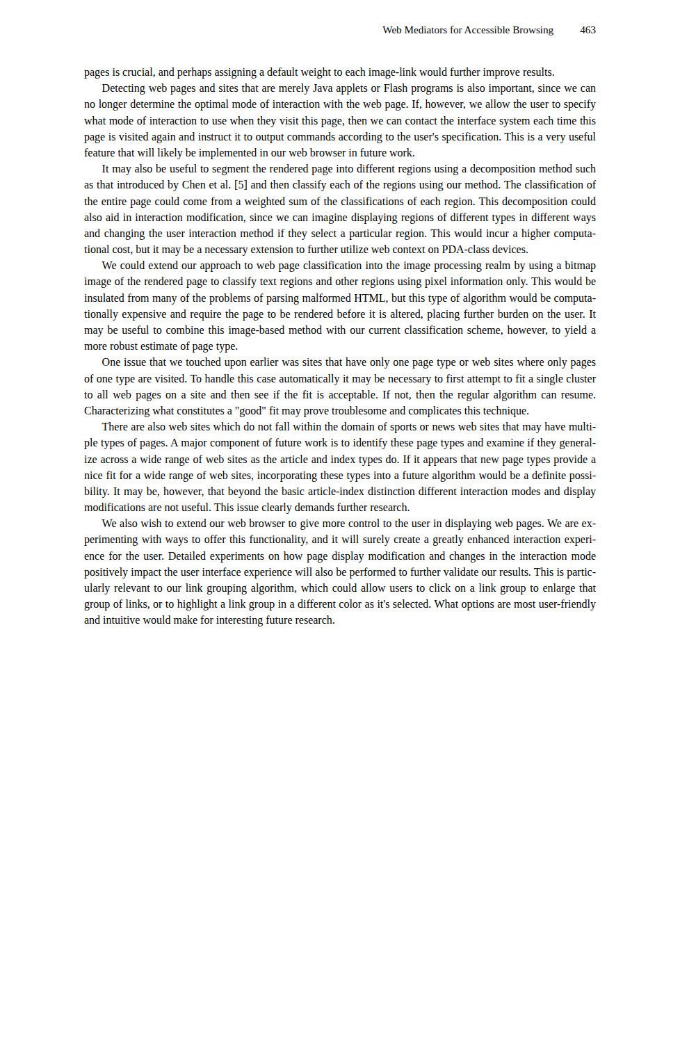Web Mediators for Accessible Browsing 463
pages is crucial, and perhaps assigning a default weight to each image-link would further improve results.
Detecting web pages and sites that are merely Java applets or Flash programs is also important, since we can no longer determine the optimal mode of interaction with the web page. If, however, we allow the user to specify what mode of interaction to use when they visit this page, then we can contact the interface system each time this page is visited again and instruct it to output commands according to the user's specification. This is a very useful feature that will likely be implemented in our web browser in future work.
It may also be useful to segment the rendered page into different regions using a decomposition method such as that introduced by Chen et al. [5] and then classify each of the regions using our method. The classification of the entire page could come from a weighted sum of the classifications of each region. This decomposition could also aid in interaction modification, since we can imagine displaying regions of different types in different ways and changing the user interaction method if they select a particular region. This would incur a higher computational cost, but it may be a necessary extension to further utilize web context on PDA-class devices.
We could extend our approach to web page classification into the image processing realm by using a bitmap image of the rendered page to classify text regions and other regions using pixel information only. This would be insulated from many of the problems of parsing malformed HTML, but this type of algorithm would be computationally expensive and require the page to be rendered before it is altered, placing further burden on the user. It may be useful to combine this image-based method with our current classification scheme, however, to yield a more robust estimate of page type.
One issue that we touched upon earlier was sites that have only one page type or web sites where only pages of one type are visited. To handle this case automatically it may be necessary to first attempt to fit a single cluster to all web pages on a site and then see if the fit is acceptable. If not, then the regular algorithm can resume. Characterizing what constitutes a "good" fit may prove troublesome and complicates this technique.
There are also web sites which do not fall within the domain of sports or news web sites that may have multiple types of pages. A major component of future work is to identify these page types and examine if they generalize across a wide range of web sites as the article and index types do. If it appears that new page types provide a nice fit for a wide range of web sites, incorporating these types into a future algorithm would be a definite possibility. It may be, however, that beyond the basic article-index distinction different interaction modes and display modifications are not useful. This issue clearly demands further research.
We also wish to extend our web browser to give more control to the user in displaying web pages. We are experimenting with ways to offer this functionality, and it will surely create a greatly enhanced interaction experience for the user. Detailed experiments on how page display modification and changes in the interaction mode positively impact the user interface experience will also be performed to further validate our results. This is particularly relevant to our link grouping algorithm, which could allow users to click on a link group to enlarge that group of links, or to highlight a link group in a different color as it's selected. What options are most user-friendly and intuitive would make for interesting future research.